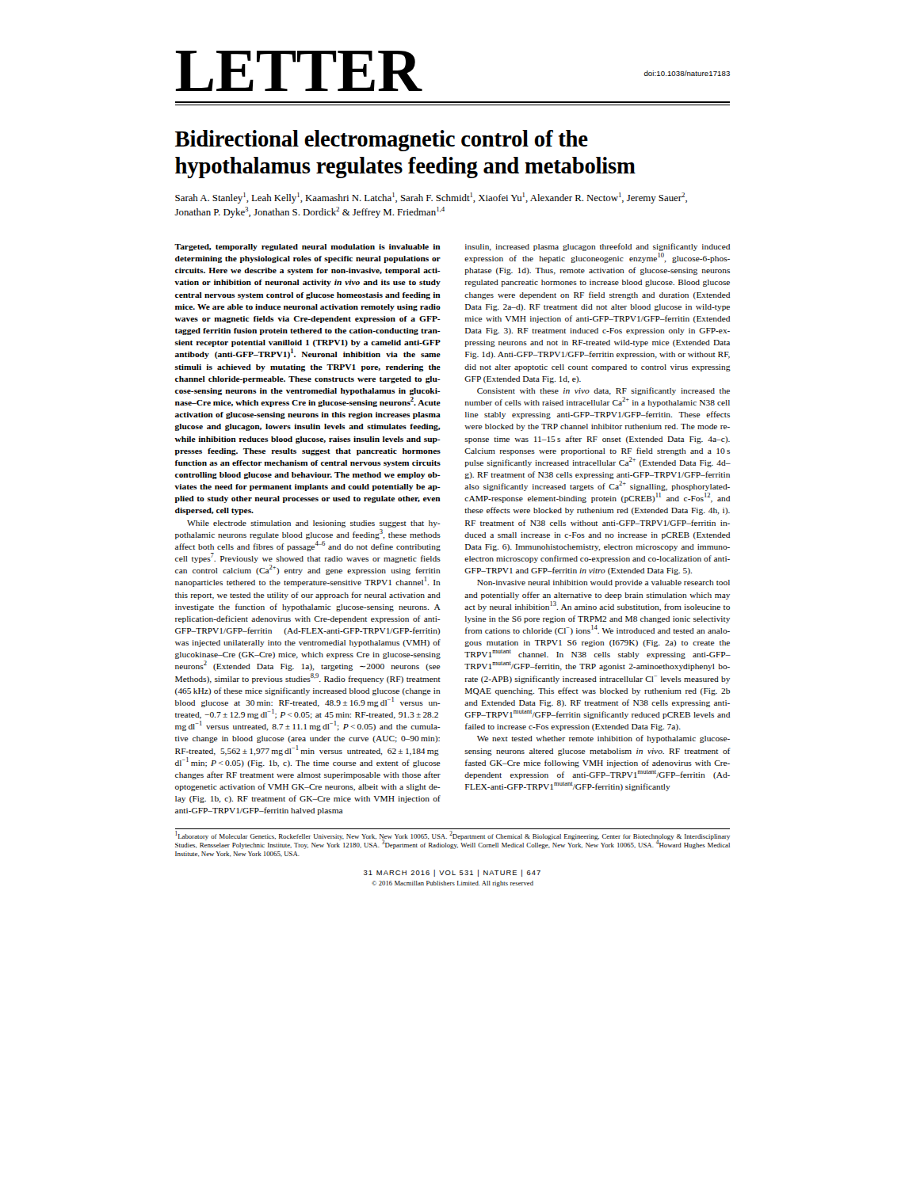LETTER
doi:10.1038/nature17183
Bidirectional electromagnetic control of the
hypothalamus regulates feeding and metabolism
Sarah A. Stanley1, Leah Kelly1, Kaamashri N. Latcha1, Sarah F. Schmidt1, Xiaofei Yu1, Alexander R. Nectow1, Jeremy Sauer2,
Jonathan P. Dyke3, Jonathan S. Dordick2 & Jeffrey M. Friedman1,4
Targeted, temporally regulated neural modulation is invaluable in determining the physiological roles of specific neural populations or circuits. Here we describe a system for non-invasive, temporal activation or inhibition of neuronal activity in vivo and its use to study central nervous system control of glucose homeostasis and feeding in mice. We are able to induce neuronal activation remotely using radio waves or magnetic fields via Cre-dependent expression of a GFP-tagged ferritin fusion protein tethered to the cation-conducting transient receptor potential vanilloid 1 (TRPV1) by a camelid anti-GFP antibody (anti-GFP–TRPV1)1. Neuronal inhibition via the same stimuli is achieved by mutating the TRPV1 pore, rendering the channel chloride-permeable. These constructs were targeted to glucose-sensing neurons in the ventromedial hypothalamus in glucokinase–Cre mice, which express Cre in glucose-sensing neurons2. Acute activation of glucose-sensing neurons in this region increases plasma glucose and glucagon, lowers insulin levels and stimulates feeding, while inhibition reduces blood glucose, raises insulin levels and suppresses feeding. These results suggest that pancreatic hormones function as an effector mechanism of central nervous system circuits controlling blood glucose and behaviour. The method we employ obviates the need for permanent implants and could potentially be applied to study other neural processes or used to regulate other, even dispersed, cell types.
While electrode stimulation and lesioning studies suggest that hypothalamic neurons regulate blood glucose and feeding3, these methods affect both cells and fibres of passage4–6 and do not define contributing cell types7. Previously we showed that radio waves or magnetic fields can control calcium (Ca2+) entry and gene expression using ferritin nanoparticles tethered to the temperature-sensitive TRPV1 channel1. In this report, we tested the utility of our approach for neural activation and investigate the function of hypothalamic glucose-sensing neurons. A replication-deficient adenovirus with Cre-dependent expression of anti-GFP–TRPV1/GFP–ferritin (Ad-FLEX-anti-GFP-TRPV1/GFP-ferritin) was injected unilaterally into the ventromedial hypothalamus (VMH) of glucokinase–Cre (GK–Cre) mice, which express Cre in glucose-sensing neurons2 (Extended Data Fig. 1a), targeting ∼2000 neurons (see Methods), similar to previous studies8,9. Radio frequency (RF) treatment (465 kHz) of these mice significantly increased blood glucose (change in blood glucose at 30 min: RF-treated, 48.9 ± 16.9 mg dl−1 versus untreated, −0.7 ± 12.9 mg dl−1; P < 0.05; at 45 min: RF-treated, 91.3 ± 28.2 mg dl−1 versus untreated, 8.7 ± 11.1 mg dl−1; P < 0.05) and the cumulative change in blood glucose (area under the curve (AUC; 0–90 min): RF-treated, 5,562 ± 1,977 mg dl−1 min versus untreated, 62 ± 1,184 mg dl−1 min; P < 0.05) (Fig. 1b, c). The time course and extent of glucose changes after RF treatment were almost superimposable with those after optogenetic activation of VMH GK–Cre neurons, albeit with a slight delay (Fig. 1b, c). RF treatment of GK–Cre mice with VMH injection of anti-GFP–TRPV1/GFP–ferritin halved plasma
insulin, increased plasma glucagon threefold and significantly induced expression of the hepatic gluconeogenic enzyme10, glucose-6-phosphatase (Fig. 1d). Thus, remote activation of glucose-sensing neurons regulated pancreatic hormones to increase blood glucose. Blood glucose changes were dependent on RF field strength and duration (Extended Data Fig. 2a–d). RF treatment did not alter blood glucose in wild-type mice with VMH injection of anti-GFP–TRPV1/GFP–ferritin (Extended Data Fig. 3). RF treatment induced c-Fos expression only in GFP-expressing neurons and not in RF-treated wild-type mice (Extended Data Fig. 1d). Anti-GFP–TRPV1/GFP–ferritin expression, with or without RF, did not alter apoptotic cell count compared to control virus expressing GFP (Extended Data Fig. 1d, e).
Consistent with these in vivo data, RF significantly increased the number of cells with raised intracellular Ca2+ in a hypothalamic N38 cell line stably expressing anti-GFP–TRPV1/GFP–ferritin. These effects were blocked by the TRP channel inhibitor ruthenium red. The mode response time was 11–15 s after RF onset (Extended Data Fig. 4a–c). Calcium responses were proportional to RF field strength and a 10 s pulse significantly increased intracellular Ca2+ (Extended Data Fig. 4d–g). RF treatment of N38 cells expressing anti-GFP–TRPV1/GFP–ferritin also significantly increased targets of Ca2+ signalling, phosphorylated-cAMP-response element-binding protein (pCREB)11 and c-Fos12, and these effects were blocked by ruthenium red (Extended Data Fig. 4h, i). RF treatment of N38 cells without anti-GFP–TRPV1/GFP–ferritin induced a small increase in c-Fos and no increase in pCREB (Extended Data Fig. 6). Immunohistochemistry, electron microscopy and immuno-electron microscopy confirmed co-expression and co-localization of anti-GFP–TRPV1 and GFP–ferritin in vitro (Extended Data Fig. 5).
Non-invasive neural inhibition would provide a valuable research tool and potentially offer an alternative to deep brain stimulation which may act by neural inhibition13. An amino acid substitution, from isoleucine to lysine in the S6 pore region of TRPM2 and M8 changed ionic selectivity from cations to chloride (Cl−) ions14. We introduced and tested an analogous mutation in TRPV1 S6 region (I679K) (Fig. 2a) to create the TRPV1mutant channel. In N38 cells stably expressing anti-GFP–TRPV1mutant/GFP–ferritin, the TRP agonist 2-aminoethoxydiphenyl borate (2-APB) significantly increased intracellular Cl− levels measured by MQAE quenching. This effect was blocked by ruthenium red (Fig. 2b and Extended Data Fig. 8). RF treatment of N38 cells expressing anti-GFP–TRPV1mutant/GFP–ferritin significantly reduced pCREB levels and failed to increase c-Fos expression (Extended Data Fig. 7a).
We next tested whether remote inhibition of hypothalamic glucose-sensing neurons altered glucose metabolism in vivo. RF treatment of fasted GK–Cre mice following VMH injection of adenovirus with Cre-dependent expression of anti-GFP–TRPV1mutant/GFP–ferritin (Ad-FLEX-anti-GFP-TRPV1mutant/GFP-ferritin) significantly
1Laboratory of Molecular Genetics, Rockefeller University, New York, New York 10065, USA. 2Department of Chemical & Biological Engineering, Center for Biotechnology & Interdisciplinary Studies, Rensselaer Polytechnic Institute, Troy, New York 12180, USA. 3Department of Radiology, Weill Cornell Medical College, New York, New York 10065, USA. 4Howard Hughes Medical Institute, New York, New York 10065, USA.
31 MARCH 2016 | VOL 531 | NATURE | 647
© 2016 Macmillan Publishers Limited. All rights reserved